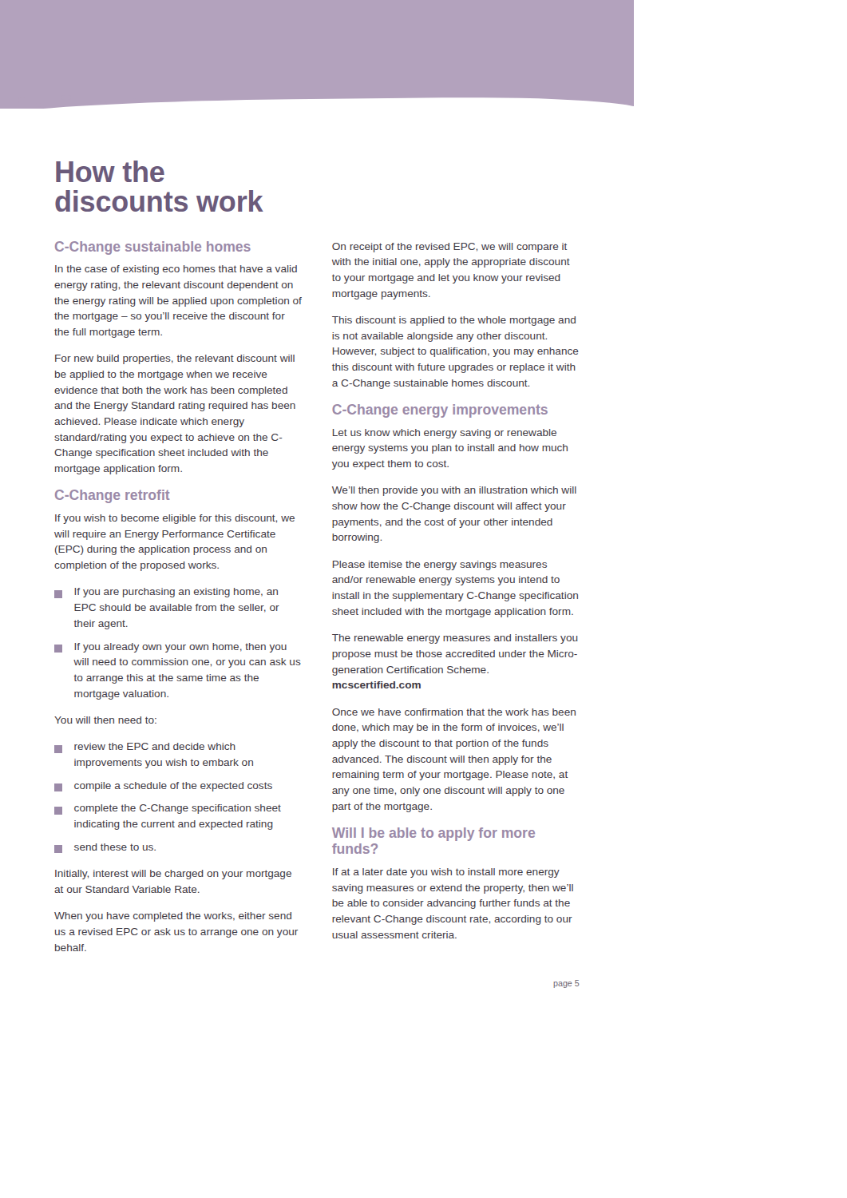How the
discounts work
C-Change sustainable homes
In the case of existing eco homes that have a valid energy rating, the relevant discount dependent on the energy rating will be applied upon completion of the mortgage – so you’ll receive the discount for the full mortgage term.
For new build properties, the relevant discount will be applied to the mortgage when we receive evidence that both the work has been completed and the Energy Standard rating required has been achieved. Please indicate which energy standard/rating you expect to achieve on the C-Change specification sheet included with the mortgage application form.
C-Change retrofit
If you wish to become eligible for this discount, we will require an Energy Performance Certificate (EPC) during the application process and on completion of the proposed works.
If you are purchasing an existing home, an EPC should be available from the seller, or their agent.
If you already own your own home, then you will need to commission one, or you can ask us to arrange this at the same time as the mortgage valuation.
You will then need to:
review the EPC and decide which improvements you wish to embark on
compile a schedule of the expected costs
complete the C-Change specification sheet indicating the current and expected rating
send these to us.
Initially, interest will be charged on your mortgage at our Standard Variable Rate.
When you have completed the works, either send us a revised EPC or ask us to arrange one on your behalf.
On receipt of the revised EPC, we will compare it with the initial one, apply the appropriate discount to your mortgage and let you know your revised mortgage payments.
This discount is applied to the whole mortgage and is not available alongside any other discount. However, subject to qualification, you may enhance this discount with future upgrades or replace it with a C-Change sustainable homes discount.
C-Change energy improvements
Let us know which energy saving or renewable energy systems you plan to install and how much you expect them to cost.
We’ll then provide you with an illustration which will show how the C-Change discount will affect your payments, and the cost of your other intended borrowing.
Please itemise the energy savings measures and/or renewable energy systems you intend to install in the supplementary C-Change specification sheet included with the mortgage application form.
The renewable energy measures and installers you propose must be those accredited under the Micro-generation Certification Scheme.
mcscertified.com
Once we have confirmation that the work has been done, which may be in the form of invoices, we’ll apply the discount to that portion of the funds advanced. The discount will then apply for the remaining term of your mortgage. Please note, at any one time, only one discount will apply to one part of the mortgage.
Will I be able to apply for more funds?
If at a later date you wish to install more energy saving measures or extend the property, then we’ll be able to consider advancing further funds at the relevant C-Change discount rate, according to our usual assessment criteria.
page 5